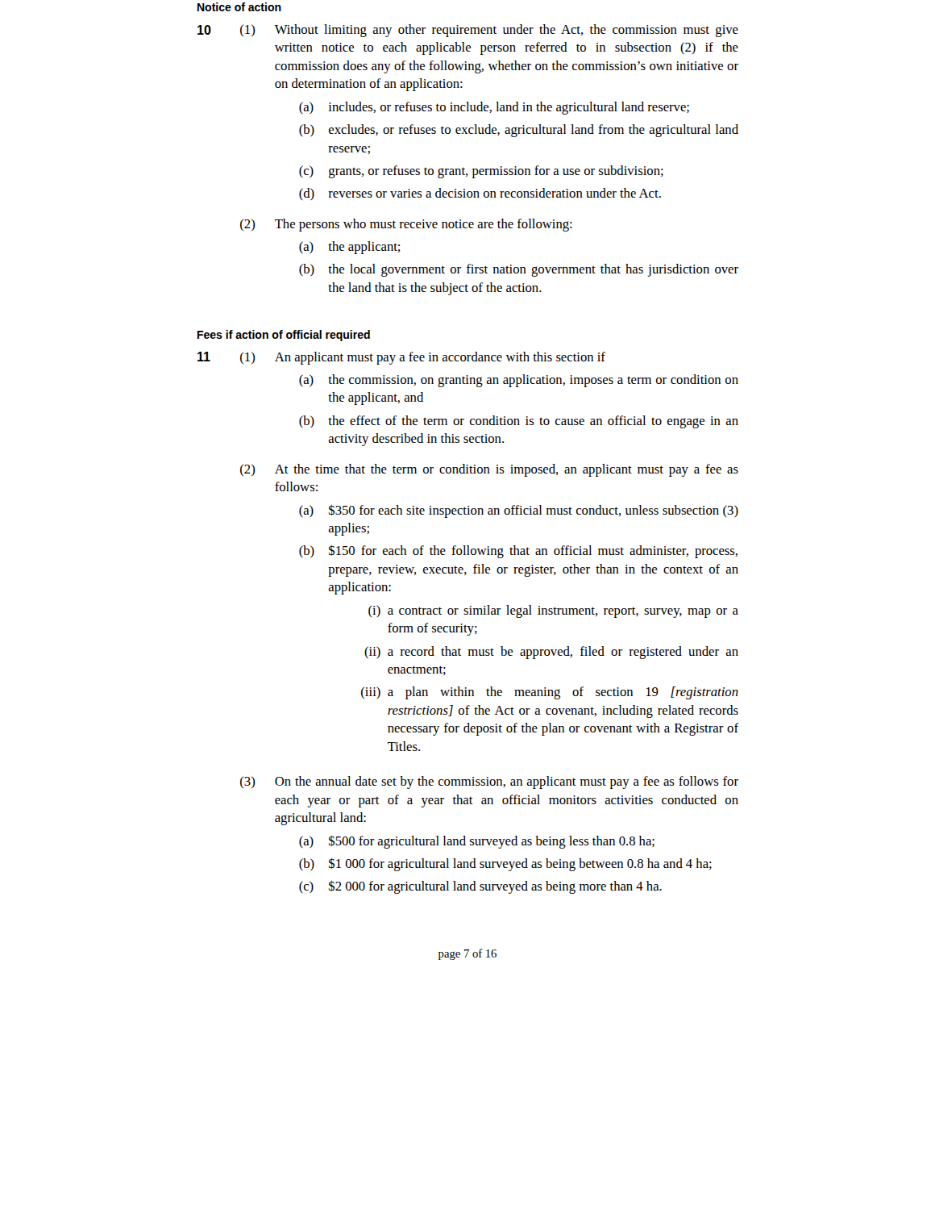Notice of action
10
(1)
Without limiting any other requirement under the Act, the commission must give written notice to each applicable person referred to in subsection (2) if the commission does any of the following, whether on the commission’s own initiative or on determination of an application:
(a) includes, or refuses to include, land in the agricultural land reserve;
(b) excludes, or refuses to exclude, agricultural land from the agricultural land reserve;
(c) grants, or refuses to grant, permission for a use or subdivision;
(d) reverses or varies a decision on reconsideration under the Act.
(2)
The persons who must receive notice are the following:
(a) the applicant;
(b) the local government or first nation government that has jurisdiction over the land that is the subject of the action.
Fees if action of official required
11
(1)
An applicant must pay a fee in accordance with this section if
(a) the commission, on granting an application, imposes a term or condition on the applicant, and
(b) the effect of the term or condition is to cause an official to engage in an activity described in this section.
(2)
At the time that the term or condition is imposed, an applicant must pay a fee as follows:
(a)$350 for each site inspection an official must conduct, unless subsection (3) applies;
(b) $150 for each of the following that an official must administer, process, prepare, review, execute, file or register, other than in the context of an application:
(i) a contract or similar legal instrument, report, survey, map or a form of security;
(ii) a record that must be approved, filed or registered under an enactment;
(iii) a plan within the meaning of section 19 [registration restrictions] of the Act or a covenant, including related records necessary for deposit of the plan or covenant with a Registrar of Titles.
(3)
On the annual date set by the commission, an applicant must pay a fee as follows for each year or part of a year that an official monitors activities conducted on agricultural land:
(a)$500 for agricultural land surveyed as being less than 0.8 ha;
(b)$1 000 for agricultural land surveyed as being between 0.8 ha and 4 ha;
(c)$2 000 for agricultural land surveyed as being more than 4 ha.
page 7 of 16